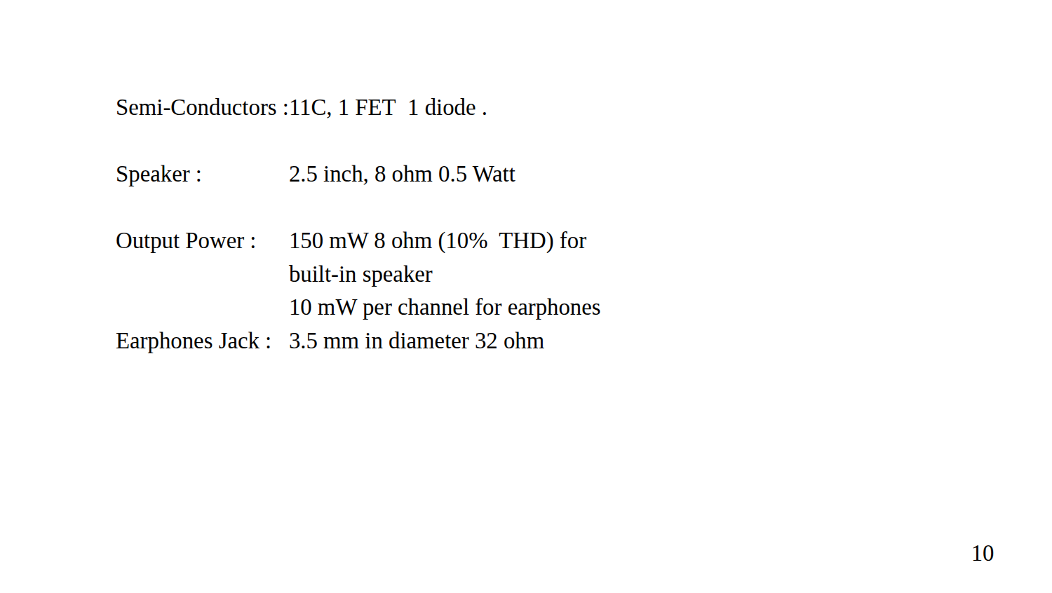| Semi-Conductors : | 11C, 1 FET 1 diode . |
| Speaker : | 2.5 inch, 8 ohm 0.5 Watt |
| Output Power : | 150 mW 8 ohm (10% THD) for built-in speaker 10 mW per channel for earphones |
| Earphones Jack : | 3.5 mm in diameter 32 ohm |
10